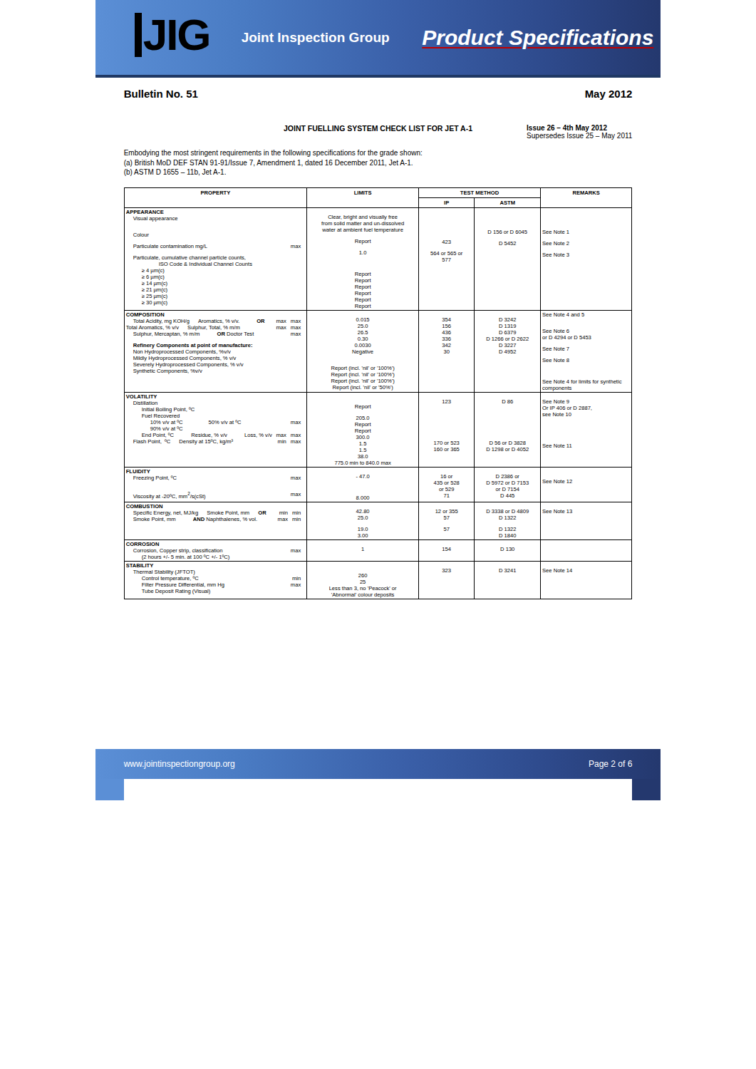JIG
Joint Inspection Group
Product Specifications
Bulletin No. 51
May 2012
JOINT FUELLING SYSTEM CHECK LIST FOR JET A-1
Issue 26 – 4th May 2012
Supersedes Issue 25 – May 2011
Embodying the most stringent requirements in the following specifications for the grade shown:
(a) British MoD DEF STAN 91-91/Issue 7, Amendment 1, dated 16 December 2011, Jet A-1.
(b) ASTM D 1655 – 11b, Jet A-1.
| PROPERTY | LIMITS | TEST METHOD | REMARKS |
| --- | --- | --- | --- |
| IP | ASTM |
| APPEARANCE Visual appearance Colour Particulate contamination mg/L max Particulate, cumulative channel particle counts, ISO Code & Individual Channel Counts ≥ 4 µm(c) ≥ 6 µm(c) ≥ 14 µm(c) ≥ 21 µm(c) ≥ 25 µm(c) ≥ 30 µm(c) | Clear, bright and visually free from solid matter and un-dissolved water at ambient fuel temperature Report 1.0 Report Report Report Report Report Report | 423 564 or 565 or 577 | D 156 or D 6045 D 5452 | See Note 1 See Note 2 See Note 3 |
| COMPOSITION Total Acidity, mg KOH/g max Aromatics, % v/v. max OR Total Aromatics, % v/v max Sulphur, Total, % m/m max Sulphur, Mercaptan, % m/m max OR Doctor Test Refinery Components at point of manufacture: Non Hydroprocessed Components, %v/v Mildly Hydroprocessed Components, % v/v Severely Hydroprocessed Components, % v/v Synthetic Components, %v/v | 0.015 25.0 26.5 0.30 0.0030 Negative Report (incl. 'nil' or '100%') Report (incl. 'nil' or '100%') Report (incl. 'nil' or '100%') Report (incl. 'nil' or '50%') | 354 156 436 336 342 30 | D 3242 D 1319 D 6379 D 1266 or D 2622 D 3227 D 4952 | See Note 4 and 5 See Note 6 or D 4294 or D 5453 See Note 7 See Note 8 See Note 4 for limits for synthetic components |
| VOLATILITY Distillation Initial Boiling Point, ºC Fuel Recovered 10% v/v at ºC max 50% v/v at ºC 90% v/v at ºC End Point, ºC max Residue, % v/v max Loss, % v/v max Flash Point, ºC min Density at 15ºC, kg/m³ | Report 205.0 Report Report 300.0 1.5 1.5 38.0 775.0 min to 840.0 max | 123 170 or 523 160 or 365 | D 86 D 56 or D 3828 D 1298 or D 4052 | See Note 9 Or IP 406 or D 2887, see Note 10 See Note 11 |
| FLUIDITY Freezing Point, ºC max Viscosity at -20ºC, mm 2 /s(cSt) max | - 47.0 8.000 | 16 or 435 or 528 or 529 71 | D 2386 or D 5972 or D 7153 or D 7154 D 445 | See Note 12 |
| COMBUSTION Specific Energy, net, MJ/kg min Smoke Point, mm min OR Smoke Point, mm min AND Naphthalenes, % vol. max | 42.80 25.0 19.0 3.00 | 12 or 355 57 57 | D 3338 or D 4809 D 1322 D 1322 D 1840 | See Note 13 |
| CORROSION Corrosion, Copper strip, classification max (2 hours +/- 5 min. at 100 ºC +/- 1ºC) | 1 | 154 | D 130 | |
| STABILITY Thermal Stability (JFTOT) Control temperature, ºC min Filter Pressure Differential, mm Hg max Tube Deposit Rating (Visual) | 260 25 Less than 3, no 'Peacock' or 'Abnormal' colour deposits | 323 | D 3241 | See Note 14 |
www.jointinspectiongroup.org
Page 2 of 6